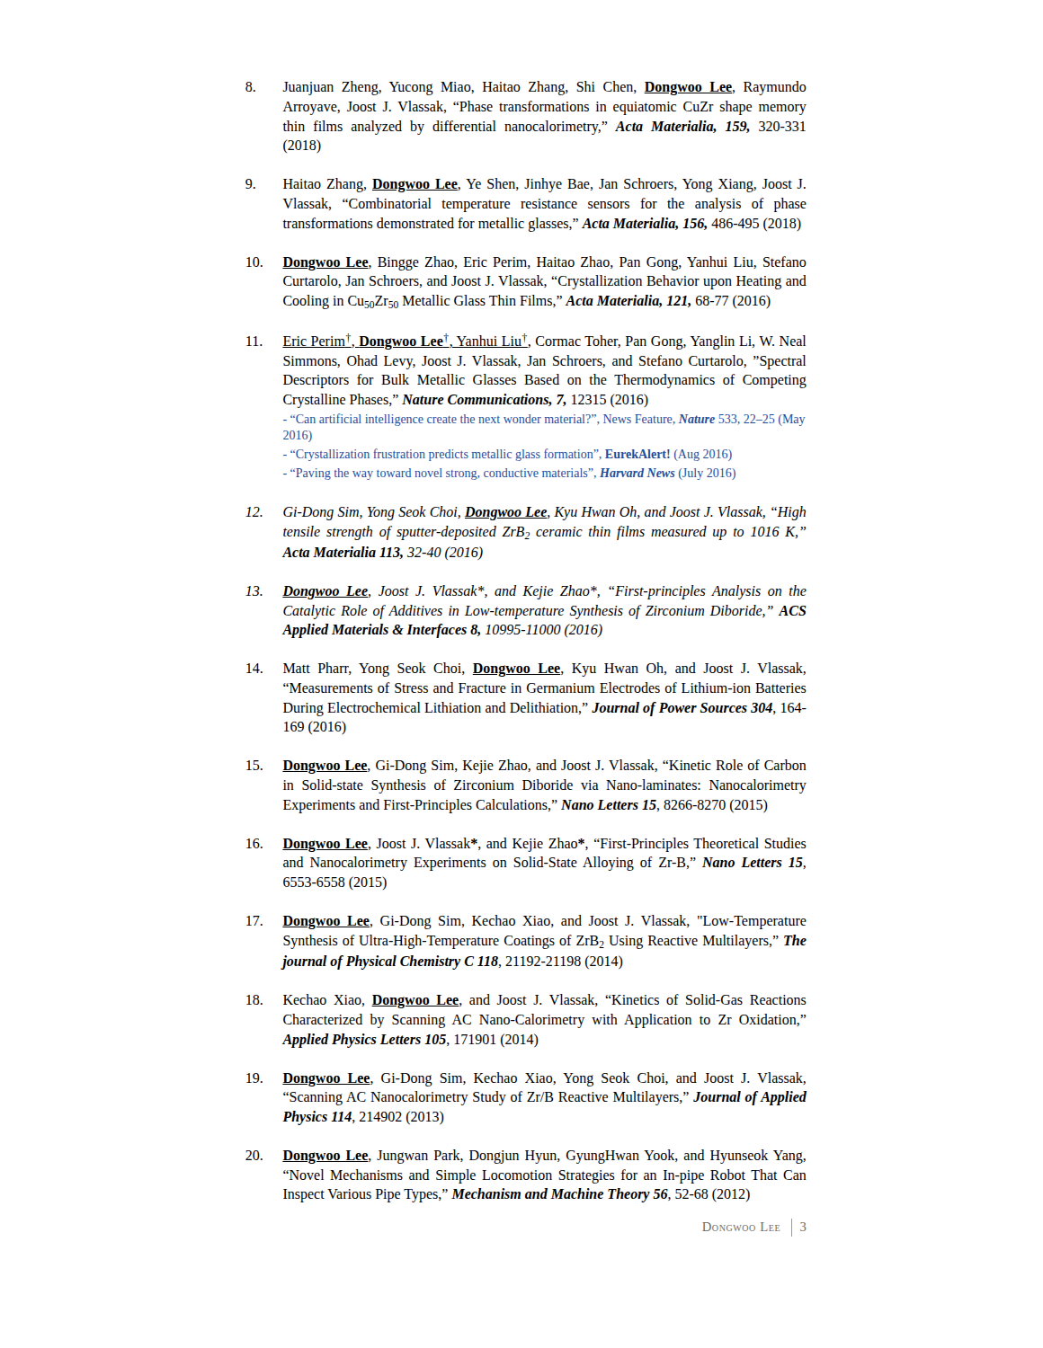8. Juanjuan Zheng, Yucong Miao, Haitao Zhang, Shi Chen, Dongwoo Lee, Raymundo Arroyave, Joost J. Vlassak, “Phase transformations in equiatomic CuZr shape memory thin films analyzed by differential nanocalorimetry,” Acta Materialia, 159, 320-331 (2018)
9. Haitao Zhang, Dongwoo Lee, Ye Shen, Jinhye Bae, Jan Schroers, Yong Xiang, Joost J. Vlassak, “Combinatorial temperature resistance sensors for the analysis of phase transformations demonstrated for metallic glasses,” Acta Materialia, 156, 486-495 (2018)
10. Dongwoo Lee, Bingge Zhao, Eric Perim, Haitao Zhao, Pan Gong, Yanhui Liu, Stefano Curtarolo, Jan Schroers, and Joost J. Vlassak, “Crystallization Behavior upon Heating and Cooling in Cu50Zr50 Metallic Glass Thin Films,” Acta Materialia, 121, 68-77 (2016)
11. Eric Perim†, Dongwoo Lee†, Yanhui Liu†, Cormac Toher, Pan Gong, Yanglin Li, W. Neal Simmons, Ohad Levy, Joost J. Vlassak, Jan Schroers, and Stefano Curtarolo, ”Spectral Descriptors for Bulk Metallic Glasses Based on the Thermodynamics of Competing Crystalline Phases,” Nature Communications, 7, 12315 (2016) - “Can artificial intelligence create the next wonder material?”, News Feature, Nature 533, 22–25 (May 2016) - “Crystallization frustration predicts metallic glass formation”, EurekAlert! (Aug 2016) - “Paving the way toward novel strong, conductive materials”, Harvard News (July 2016)
12. Gi-Dong Sim, Yong Seok Choi, Dongwoo Lee, Kyu Hwan Oh, and Joost J. Vlassak, “High tensile strength of sputter-deposited ZrB2 ceramic thin films measured up to 1016 K,” Acta Materialia 113, 32-40 (2016)
13. Dongwoo Lee, Joost J. Vlassak*, and Kejie Zhao*, “First-principles Analysis on the Catalytic Role of Additives in Low-temperature Synthesis of Zirconium Diboride,” ACS Applied Materials & Interfaces 8, 10995-11000 (2016)
14. Matt Pharr, Yong Seok Choi, Dongwoo Lee, Kyu Hwan Oh, and Joost J. Vlassak, “Measurements of Stress and Fracture in Germanium Electrodes of Lithium-ion Batteries During Electrochemical Lithiation and Delithiation,” Journal of Power Sources 304, 164-169 (2016)
15. Dongwoo Lee, Gi-Dong Sim, Kejie Zhao, and Joost J. Vlassak, “Kinetic Role of Carbon in Solid-state Synthesis of Zirconium Diboride via Nano-laminates: Nanocalorimetry Experiments and First-Principles Calculations,” Nano Letters 15, 8266-8270 (2015)
16. Dongwoo Lee, Joost J. Vlassak*, and Kejie Zhao*, “First-Principles Theoretical Studies and Nanocalorimetry Experiments on Solid-State Alloying of Zr-B,” Nano Letters 15, 6553-6558 (2015)
17. Dongwoo Lee, Gi-Dong Sim, Kechao Xiao, and Joost J. Vlassak, "Low-Temperature Synthesis of Ultra-High-Temperature Coatings of ZrB2 Using Reactive Multilayers,” The journal of Physical Chemistry C 118, 21192-21198 (2014)
18. Kechao Xiao, Dongwoo Lee, and Joost J. Vlassak, “Kinetics of Solid-Gas Reactions Characterized by Scanning AC Nano-Calorimetry with Application to Zr Oxidation,” Applied Physics Letters 105, 171901 (2014)
19. Dongwoo Lee, Gi-Dong Sim, Kechao Xiao, Yong Seok Choi, and Joost J. Vlassak, “Scanning AC Nanocalorimetry Study of Zr/B Reactive Multilayers,” Journal of Applied Physics 114, 214902 (2013)
20. Dongwoo Lee, Jungwan Park, Dongjun Hyun, GyungHwan Yook, and Hyunseok Yang, “Novel Mechanisms and Simple Locomotion Strategies for an In-pipe Robot That Can Inspect Various Pipe Types,” Mechanism and Machine Theory 56, 52-68 (2012)
Dongwoo Lee 3